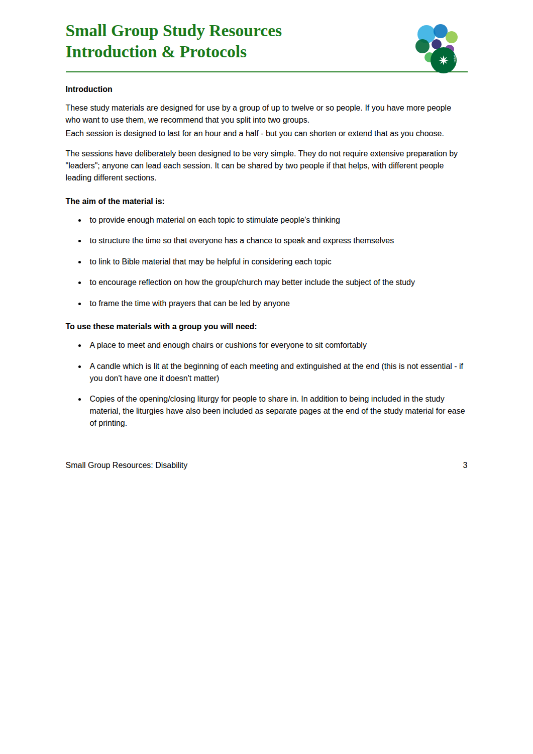Small Group Study Resources
Introduction & Protocols
Inclusive Church
Introduction
These study materials are designed for use by a group of up to twelve or so people. If you have more people who want to use them, we recommend that you split into two groups.
Each session is designed to last for an hour and a half - but you can shorten or extend that as you choose.
The sessions have deliberately been designed to be very simple. They do not require extensive preparation by "leaders"; anyone can lead each session. It can be shared by two people if that helps, with different people leading different sections.
The aim of the material is:
to provide enough material on each topic to stimulate people's thinking
to structure the time so that everyone has a chance to speak and express themselves
to link to Bible material that may be helpful in considering each topic
to encourage reflection on how the group/church may better include the subject of the study
to frame the time with prayers that can be led by anyone
To use these materials with a group you will need:
A place to meet and enough chairs or cushions for everyone to sit comfortably
A candle which is lit at the beginning of each meeting and extinguished at the end (this is not essential - if you don't have one it doesn't matter)
Copies of the opening/closing liturgy for people to share in. In addition to being included in the study material, the liturgies have also been included as separate pages at the end of the study material for ease of printing.
Small Group Resources: Disability 3